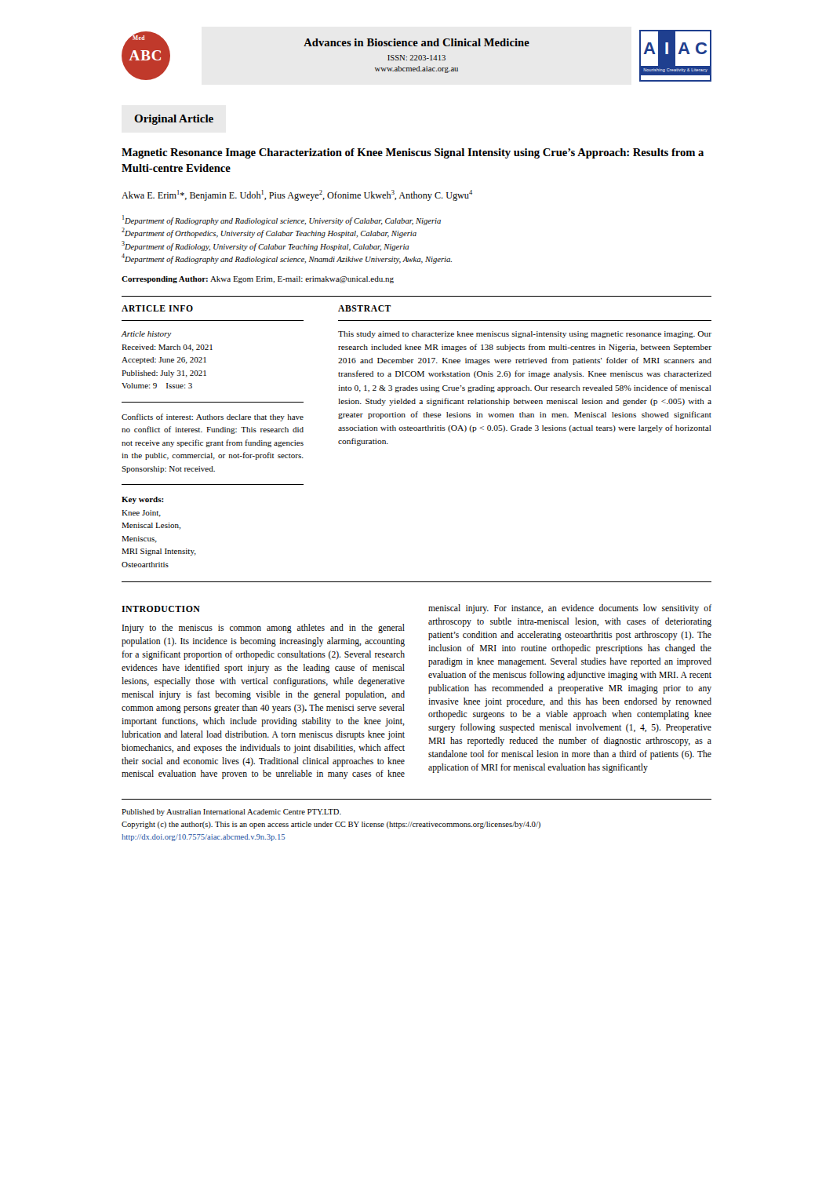Med
Advances in Bioscience and Clinical Medicine
ISSN: 2203-1413
www.abcmed.aiac.org.au
AIAC
Nourishing Creativity & Literacy
Original Article
Magnetic Resonance Image Characterization of Knee Meniscus Signal Intensity using Crue’s Approach: Results from a Multi-centre Evidence
Akwa E. Erim1*, Benjamin E. Udoh1, Pius Agweye2, Ofonime Ukweh3, Anthony C. Ugwu4
1Department of Radiography and Radiological science, University of Calabar, Calabar, Nigeria
2Department of Orthopedics, University of Calabar Teaching Hospital, Calabar, Nigeria
3Department of Radiology, University of Calabar Teaching Hospital, Calabar, Nigeria
4Department of Radiography and Radiological science, Nnamdi Azikiwe University, Awka, Nigeria.
Corresponding Author: Akwa Egom Erim, E-mail: erimakwa@unical.edu.ng
ARTICLE INFO
Article history
Received: March 04, 2021
Accepted: June 26, 2021
Published: July 31, 2021
Volume: 9 Issue: 3
Conflicts of interest: Authors declare that they have no conflict of interest. Funding: This research did not receive any specific grant from funding agencies in the public, commercial, or not-for-profit sectors. Sponsorship: Not received.
Key words:
Knee Joint,
Meniscal Lesion,
Meniscus,
MRI Signal Intensity,
Osteoarthritis
ABSTRACT
This study aimed to characterize knee meniscus signal-intensity using magnetic resonance imaging. Our research included knee MR images of 138 subjects from multi-centres in Nigeria, between September 2016 and December 2017. Knee images were retrieved from patients' folder of MRI scanners and transfered to a DICOM workstation (Onis 2.6) for image analysis. Knee meniscus was characterized into 0, 1, 2 & 3 grades using Crue’s grading approach. Our research revealed 58% incidence of meniscal lesion. Study yielded a significant relationship between meniscal lesion and gender (p <.005) with a greater proportion of these lesions in women than in men. Meniscal lesions showed significant association with osteoarthritis (OA) (p < 0.05). Grade 3 lesions (actual tears) were largely of horizontal configuration.
INTRODUCTION
Injury to the meniscus is common among athletes and in the general population (1). Its incidence is becoming increasingly alarming, accounting for a significant proportion of orthopedic consultations (2). Several research evidences have identified sport injury as the leading cause of meniscal lesions, especially those with vertical configurations, while degenerative meniscal injury is fast becoming visible in the general population, and common among persons greater than 40 years (3). The menisci serve several important functions, which include providing stability to the knee joint, lubrication and lateral load distribution. A torn meniscus disrupts knee joint biomechanics, and exposes the individuals to joint disabilities, which affect their social and economic lives (4). Traditional clinical approaches to knee meniscal evaluation have proven to be unreliable in many cases of knee meniscal injury. For instance, an evidence documents low sensitivity of arthroscopy to subtle intra-meniscal lesion, with cases of deteriorating patient’s condition and accelerating osteoarthritis post arthroscopy (1). The inclusion of MRI into routine orthopedic prescriptions has changed the paradigm in knee management. Several studies have reported an improved evaluation of the meniscus following adjunctive imaging with MRI. A recent publication has recommended a preoperative MR imaging prior to any invasive knee joint procedure, and this has been endorsed by renowned orthopedic surgeons to be a viable approach when contemplating knee surgery following suspected meniscal involvement (1, 4, 5). Preoperative MRI has reportedly reduced the number of diagnostic arthroscopy, as a standalone tool for meniscal lesion in more than a third of patients (6). The application of MRI for meniscal evaluation has significantly
Published by Australian International Academic Centre PTY.LTD.
Copyright (c) the author(s). This is an open access article under CC BY license (https://creativecommons.org/licenses/by/4.0/)
http://dx.doi.org/10.7575/aiac.abcmed.v.9n.3p.15